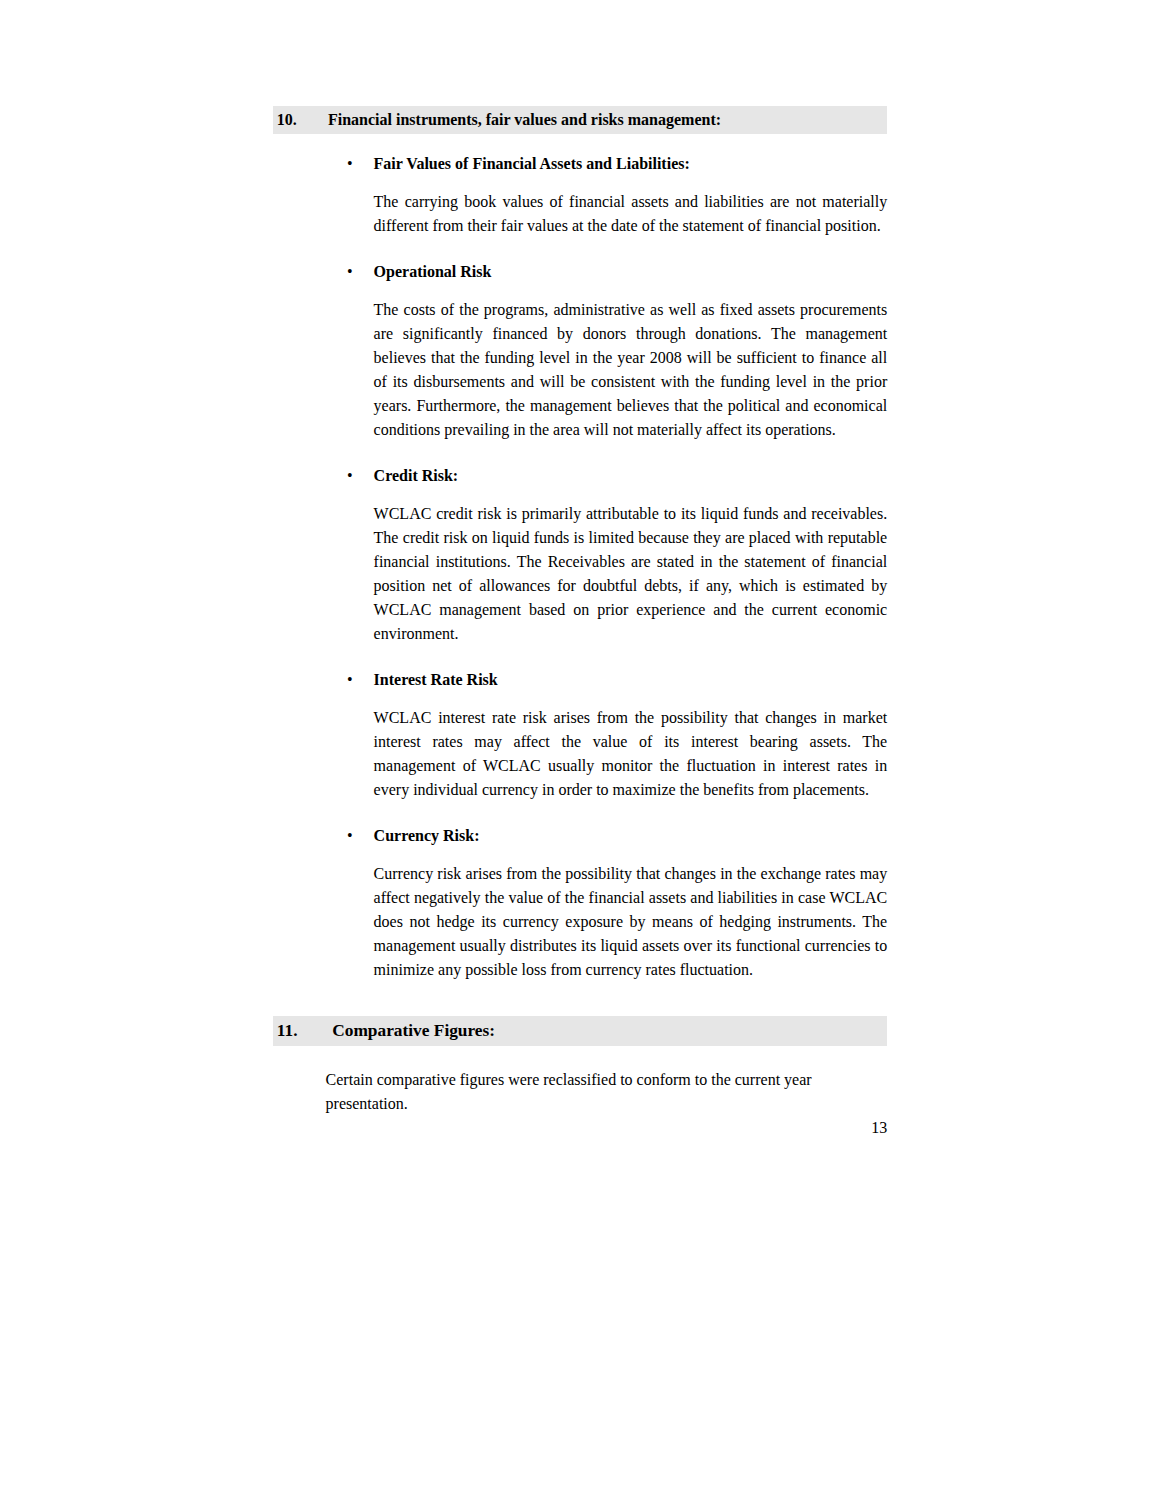10. Financial instruments, fair values and risks management:
• Fair Values of Financial Assets and Liabilities:
The carrying book values of financial assets and liabilities are not materially different from their fair values at the date of the statement of financial position.
• Operational Risk
The costs of the programs, administrative as well as fixed assets procurements are significantly financed by donors through donations. The management believes that the funding level in the year 2008 will be sufficient to finance all of its disbursements and will be consistent with the funding level in the prior years. Furthermore, the management believes that the political and economical conditions prevailing in the area will not materially affect its operations.
• Credit Risk:
WCLAC credit risk is primarily attributable to its liquid funds and receivables. The credit risk on liquid funds is limited because they are placed with reputable financial institutions. The Receivables are stated in the statement of financial position net of allowances for doubtful debts, if any, which is estimated by WCLAC management based on prior experience and the current economic environment.
• Interest Rate Risk
WCLAC interest rate risk arises from the possibility that changes in market interest rates may affect the value of its interest bearing assets. The management of WCLAC usually monitor the fluctuation in interest rates in every individual currency in order to maximize the benefits from placements.
• Currency Risk:
Currency risk arises from the possibility that changes in the exchange rates may affect negatively the value of the financial assets and liabilities in case WCLAC does not hedge its currency exposure by means of hedging instruments. The management usually distributes its liquid assets over its functional currencies to minimize any possible loss from currency rates fluctuation.
11. Comparative Figures:
Certain comparative figures were reclassified to conform to the current year presentation.
13